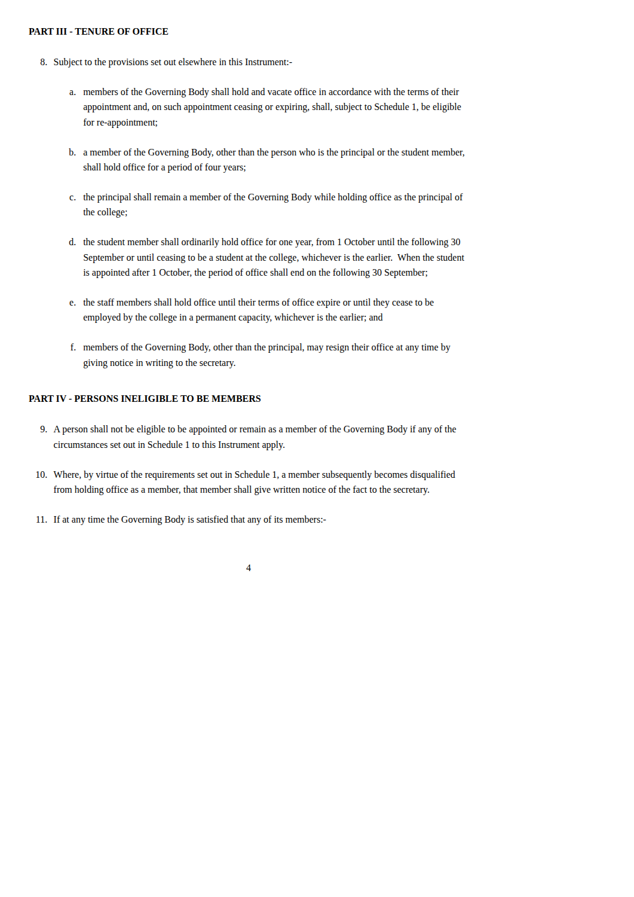PART III - TENURE OF OFFICE
Subject to the provisions set out elsewhere in this Instrument:-
members of the Governing Body shall hold and vacate office in accordance with the terms of their appointment and, on such appointment ceasing or expiring, shall, subject to Schedule 1, be eligible for re-appointment;
a member of the Governing Body, other than the person who is the principal or the student member, shall hold office for a period of four years;
the principal shall remain a member of the Governing Body while holding office as the principal of the college;
the student member shall ordinarily hold office for one year, from 1 October until the following 30 September or until ceasing to be a student at the college, whichever is the earlier. When the student is appointed after 1 October, the period of office shall end on the following 30 September;
the staff members shall hold office until their terms of office expire or until they cease to be employed by the college in a permanent capacity, whichever is the earlier; and
members of the Governing Body, other than the principal, may resign their office at any time by giving notice in writing to the secretary.
PART IV - PERSONS INELIGIBLE TO BE MEMBERS
A person shall not be eligible to be appointed or remain as a member of the Governing Body if any of the circumstances set out in Schedule 1 to this Instrument apply.
Where, by virtue of the requirements set out in Schedule 1, a member subsequently becomes disqualified from holding office as a member, that member shall give written notice of the fact to the secretary.
If at any time the Governing Body is satisfied that any of its members:-
4